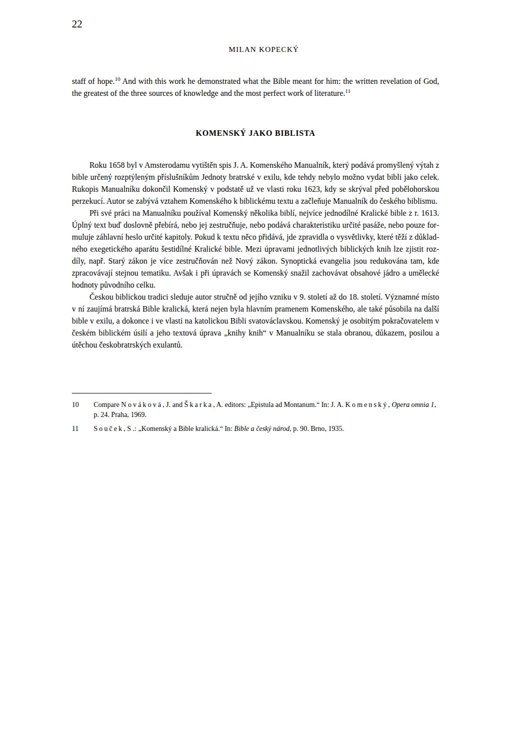22
MILAN KOPECKÝ
staff of hope.10 And with this work he demonstrated what the Bible meant for him: the written revelation of God, the greatest of the three sources of knowledge and the most perfect work of literature.11
KOMENSKÝ JAKO BIBLISTA
Roku 1658 byl v Amsterodamu vytištěn spis J. A. Komenského Manualník, který podává promyšlený výtah z bible určený rozptýleným příslušníkům Jednoty bratrské v exilu, kde tehdy nebylo možno vydat bibli jako celek. Rukopis Manualníku dokončil Komenský v podstatě už ve vlasti roku 1623, kdy se skrýval před pobělohorskou perzekucí. Autor se zabývá vztahem Komenského k biblickému textu a začleňuje Manualník do českého biblismu.
Při své práci na Manualníku používal Komenský několika biblí, nejvíce jednodílné Kralické bible z r. 1613. Úplný text buď doslovně přebírá, nebo jej zestručňuje, nebo podává charakteristiku určité pasáže, nebo pouze formuluje záhlavní heslo určité kapitoly. Pokud k textu něco přidává, jde zpravidla o vysvětlivky, které těží z důkladného exegetického aparátu šestidílné Kralické bible. Mezi úpravami jednotlivých biblických knih lze zjistit rozdíly, např. Starý zákon je více zestručňován než Nový zákon. Synoptická evangelia jsou redukována tam, kde zpracovávají stejnou tematiku. Avšak i při úpravách se Komenský snažil zachovávat obsahové jádro a umělecké hodnoty původního celku.
Českou biblickou tradici sleduje autor stručně od jejího vzniku v 9. století až do 18. století. Významné místo v ní zaujímá bratrská Bible kralická, která nejen byla hlavním pramenem Komenského, ale také působila na další bible v exilu, a dokonce i ve vlasti na katolickou Bibli svatováclavskou. Komenský je osobitým pokračovatelem v českém biblickém úsilí a jeho textová úprava „knihy knih“ v Manualníku se stala obranou, důkazem, posilou a útěchou českobratrských exulantů.
10 Compare N ováková, J. and Škarka, A. editors: „Epistula ad Montanum.“ In: J. A. Komenský, Opera omnia 1, p. 24. Praha, 1969.
11 Souček, S .: „Komenský a Bible kralická.“ In: Bible a český národ, p. 90. Brno, 1935.